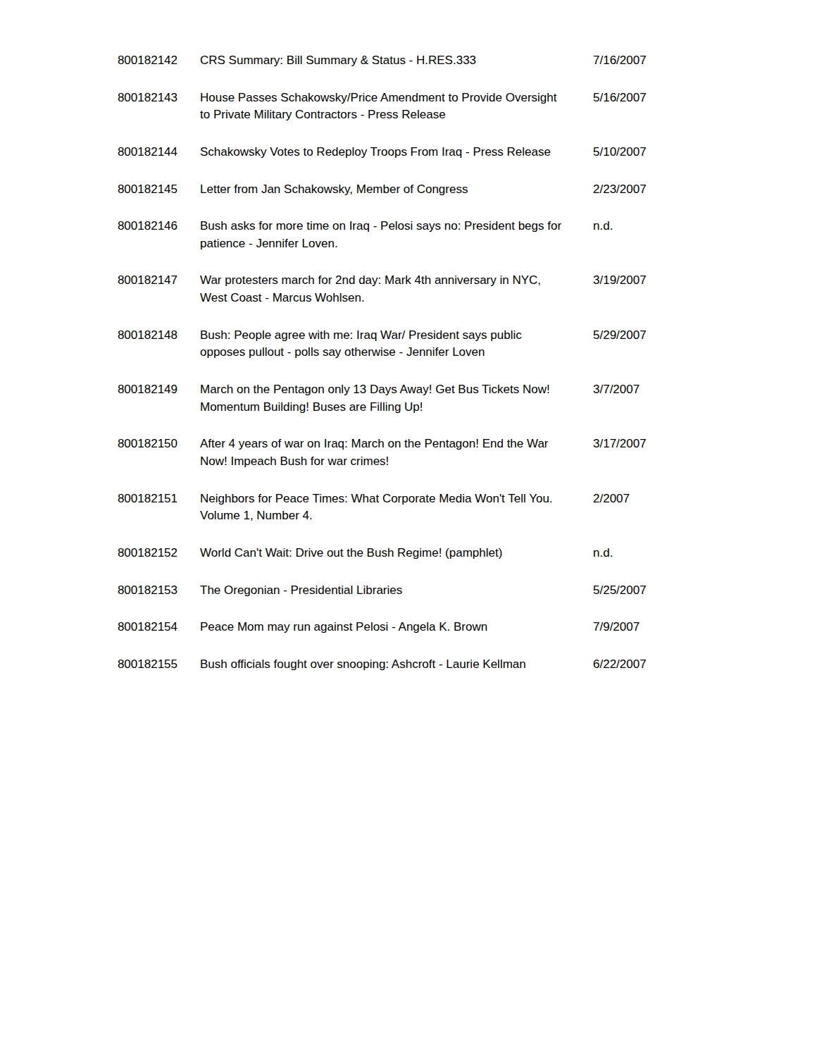| 800182142 | CRS Summary: Bill Summary & Status - H.RES.333 | 7/16/2007 |
| 800182143 | House Passes Schakowsky/Price Amendment to Provide Oversight to Private Military Contractors - Press Release | 5/16/2007 |
| 800182144 | Schakowsky Votes to Redeploy Troops From Iraq - Press Release | 5/10/2007 |
| 800182145 | Letter from Jan Schakowsky, Member of Congress | 2/23/2007 |
| 800182146 | Bush asks for more time on Iraq - Pelosi says no: President begs for patience - Jennifer Loven. | n.d. |
| 800182147 | War protesters march for 2nd day: Mark 4th anniversary in NYC, West Coast - Marcus Wohlsen. | 3/19/2007 |
| 800182148 | Bush: People agree with me: Iraq War/ President says public opposes pullout - polls say otherwise - Jennifer Loven | 5/29/2007 |
| 800182149 | March on the Pentagon only 13 Days Away! Get Bus Tickets Now! Momentum Building! Buses are Filling Up! | 3/7/2007 |
| 800182150 | After 4 years of war on Iraq: March on the Pentagon! End the War Now! Impeach Bush for war crimes! | 3/17/2007 |
| 800182151 | Neighbors for Peace Times: What Corporate Media Won't Tell You. Volume 1, Number 4. | 2/2007 |
| 800182152 | World Can't Wait: Drive out the Bush Regime! (pamphlet) | n.d. |
| 800182153 | The Oregonian - Presidential Libraries | 5/25/2007 |
| 800182154 | Peace Mom may run against Pelosi - Angela K. Brown | 7/9/2007 |
| 800182155 | Bush officials fought over snooping: Ashcroft - Laurie Kellman | 6/22/2007 |